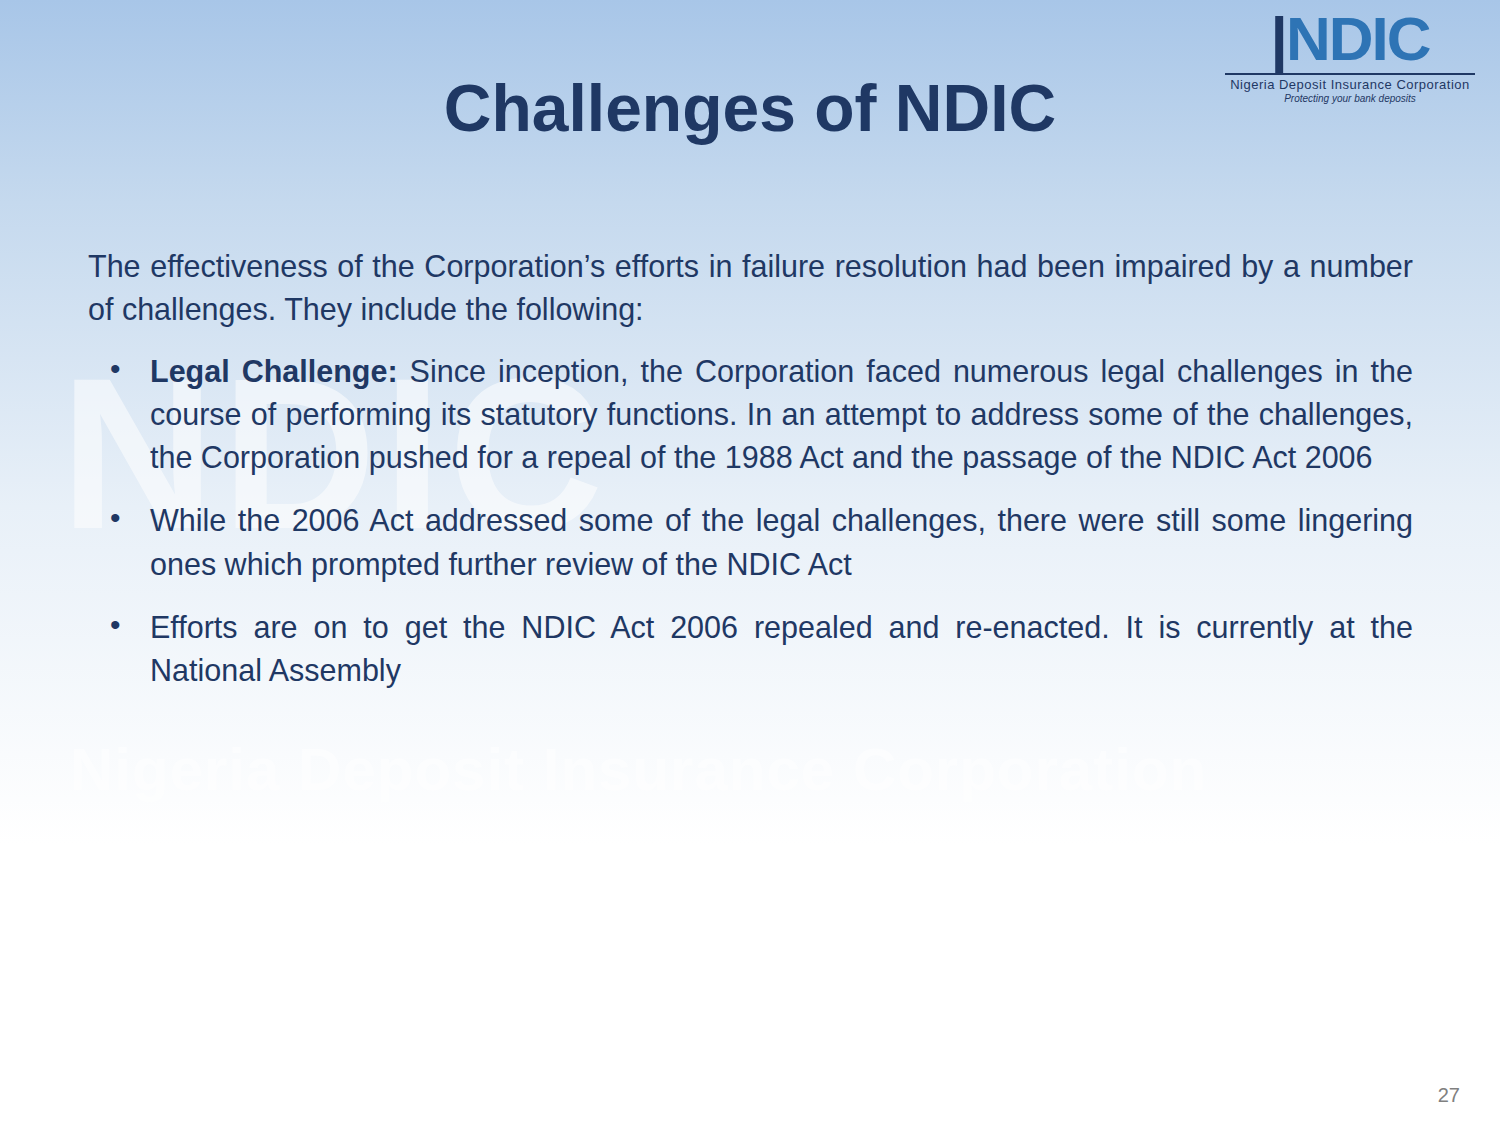NDIC
Nigeria Deposit Insurance Corporation
Protecting your bank deposits
|NDIC
Nigeria Deposit Insurance Corporation
Protecting your bank deposits
Challenges of NDIC
The effectiveness of the Corporation’s efforts in failure resolution had been impaired by a number of challenges. They include the following:
Legal Challenge: Since inception, the Corporation faced numerous legal challenges in the course of performing its statutory functions. In an attempt to address some of the challenges, the Corporation pushed for a repeal of the 1988 Act and the passage of the NDIC Act 2006
While the 2006 Act addressed some of the legal challenges, there were still some lingering ones which prompted further review of the NDIC Act
Efforts are on to get the NDIC Act 2006 repealed and re-enacted. It is currently at the National Assembly
27